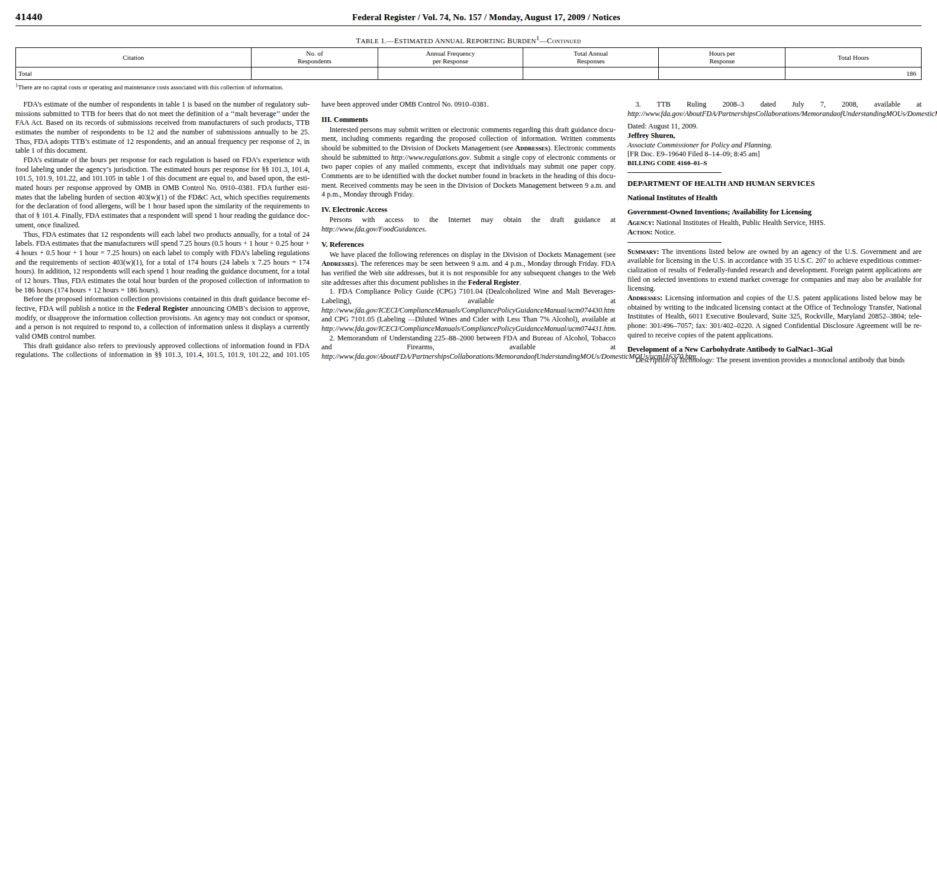41440
Federal Register / Vol. 74, No. 157 / Monday, August 17, 2009 / Notices
TABLE 1.—ESTIMATED ANNUAL REPORTING BURDEN1—Continued
| Citation | No. of Respondents | Annual Frequency per Response | Total Annual Responses | Hours per Response | Total Hours |
| --- | --- | --- | --- | --- | --- |
| Total | | | | | 186 |
1There are no capital costs or operating and maintenance costs associated with this collection of information.
FDA’s estimate of the number of respondents in table 1 is based on the number of regulatory submissions submitted to TTB for beers that do not meet the definition of a ‘‘malt beverage’’ under the FAA Act. Based on its records of submissions received from manufacturers of such products, TTB estimates the number of respondents to be 12 and the number of submissions annually to be 25. Thus, FDA adopts TTB’s estimate of 12 respondents, and an annual frequency per response of 2, in table 1 of this document.
FDA’s estimate of the hours per response for each regulation is based on FDA’s experience with food labeling under the agency’s jurisdiction. The estimated hours per response for §§ 101.3, 101.4, 101.5, 101.9, 101.22, and 101.105 in table 1 of this document are equal to, and based upon, the estimated hours per response approved by OMB in OMB Control No. 0910–0381. FDA further estimates that the labeling burden of section 403(w)(1) of the FD&C Act, which specifies requirements for the declaration of food allergens, will be 1 hour based upon the similarity of the requirements to that of § 101.4. Finally, FDA estimates that a respondent will spend 1 hour reading the guidance document, once finalized.
Thus, FDA estimates that 12 respondents will each label two products annually, for a total of 24 labels. FDA estimates that the manufacturers will spend 7.25 hours (0.5 hours + 1 hour + 0.25 hour + 4 hours + 0.5 hour + 1 hour = 7.25 hours) on each label to comply with FDA’s labeling regulations and the requirements of section 403(w)(1), for a total of 174 hours (24 labels x 7.25 hours = 174 hours). In addition, 12 respondents will each spend 1 hour reading the guidance document, for a total of 12 hours. Thus, FDA estimates the total hour burden of the proposed collection of information to be 186 hours (174 hours + 12 hours = 186 hours).
Before the proposed information collection provisions contained in this draft guidance become effective, FDA will publish a notice in the Federal Register announcing OMB’s decision to approve, modify, or disapprove the information collection provisions. An agency may not conduct or sponsor, and a person is not required to respond to, a collection of information unless it displays a currently valid OMB control number.
This draft guidance also refers to previously approved collections of information found in FDA regulations. The collections of information in §§ 101.3, 101.4, 101.5, 101.9, 101.22, and 101.105 have been approved under OMB Control No. 0910–0381.
III. Comments
Interested persons may submit written or electronic comments regarding this draft guidance document, including comments regarding the proposed collection of information. Written comments should be submitted to the Division of Dockets Management (see Addresses). Electronic comments should be submitted to http://www.regulations.gov. Submit a single copy of electronic comments or two paper copies of any mailed comments, except that individuals may submit one paper copy. Comments are to be identified with the docket number found in brackets in the heading of this document. Received comments may be seen in the Division of Dockets Management between 9 a.m. and 4 p.m., Monday through Friday.
IV. Electronic Access
Persons with access to the Internet may obtain the draft guidance at http://www.fda.gov/FoodGuidances.
V. References
We have placed the following references on display in the Division of Dockets Management (see Addresses). The references may be seen between 9 a.m. and 4 p.m., Monday through Friday. FDA has verified the Web site addresses, but it is not responsible for any subsequent changes to the Web site addresses after this document publishes in the Federal Register.
1. FDA Compliance Policy Guide (CPG) 7101.04 (Dealcoholized Wine and Malt Beverages- Labeling), available at http://www.fda.gov/ICECI/ComplianceManuals/CompliancePolicyGuidanceManual/ucm074430.htm and CPG 7101.05 (Labeling —Diluted Wines and Cider with Less Than 7% Alcohol), available at http://www.fda.gov/ICECI/ComplianceManuals/CompliancePolicyGuidanceManual/ucm074431.htm.
2. Memorandum of Understanding 225–88–2000 between FDA and Bureau of Alcohol, Tobacco and Firearms, available at http://www.fda.gov/AboutFDA/PartnershipsCollaborations/MemorandaofUnderstandingMOUs/DomesticMOUs/ucm116370.htm.
3. TTB Ruling 2008–3 dated July 7, 2008, available at http://www.fda.gov/AboutFDA/PartnershipsCollaborations/MemorandaofUnderstandingMOUs/DomesticMOUs/ucm116370.htm.
Dated: August 11, 2009.
Jeffrey Shuren,
Associate Commissioner for Policy and Planning.
[FR Doc. E9–19640 Filed 8–14–09; 8:45 am]
BILLING CODE 4160–01–S
Department of Health and Human Services
National Institutes of Health
Government-Owned Inventions; Availability for Licensing
Agency: National Institutes of Health, Public Health Service, HHS.
Action: Notice.
Summary: The inventions listed below are owned by an agency of the U.S. Government and are available for licensing in the U.S. in accordance with 35 U.S.C. 207 to achieve expeditious commercialization of results of Federally-funded research and development. Foreign patent applications are filed on selected inventions to extend market coverage for companies and may also be available for licensing.
Addresses: Licensing information and copies of the U.S. patent applications listed below may be obtained by writing to the indicated licensing contact at the Office of Technology Transfer, National Institutes of Health, 6011 Executive Boulevard, Suite 325, Rockville, Maryland 20852–3804; telephone: 301/496–7057; fax: 301/402–0220. A signed Confidential Disclosure Agreement will be required to receive copies of the patent applications.
Development of a New Carbohydrate Antibody to GalNac1–3Gal
Description of Technology: The present invention provides a monoclonal antibody that binds